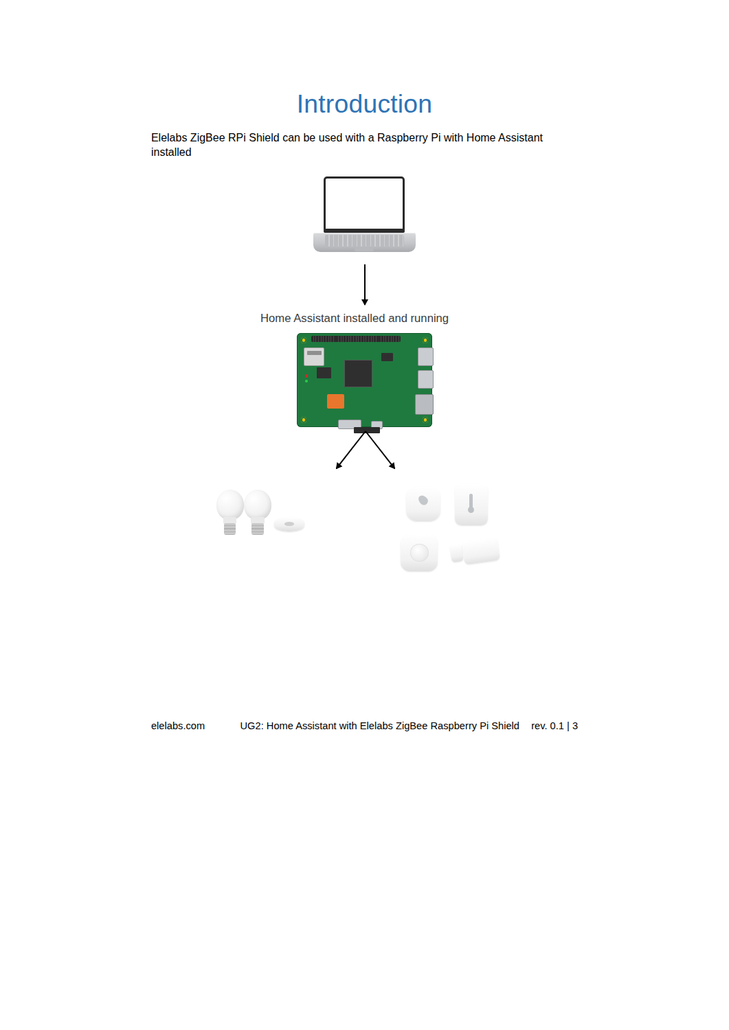Introduction
Elelabs ZigBee RPi Shield can be used with a Raspberry Pi with Home Assistant installed
Home Assistant installed and running
elelabs.com UG2: Home Assistant with Elelabs ZigBee Raspberry Pi Shield rev. 0.1 | 3